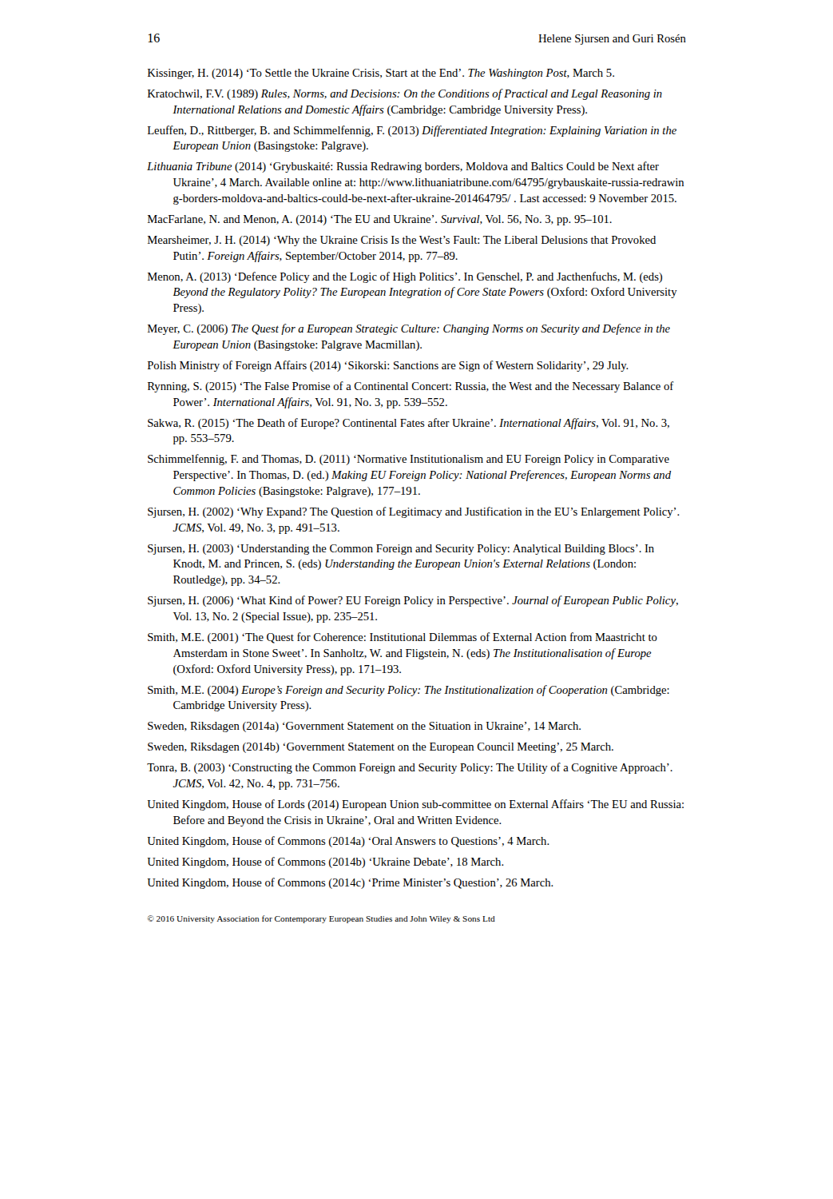16 Helene Sjursen and Guri Rosén
Kissinger, H. (2014) ‘To Settle the Ukraine Crisis, Start at the End’. The Washington Post, March 5.
Kratochwil, F.V. (1989) Rules, Norms, and Decisions: On the Conditions of Practical and Legal Reasoning in International Relations and Domestic Affairs (Cambridge: Cambridge University Press).
Leuffen, D., Rittberger, B. and Schimmelfennig, F. (2013) Differentiated Integration: Explaining Variation in the European Union (Basingstoke: Palgrave).
Lithuania Tribune (2014) ‘Grybuskaité: Russia Redrawing borders, Moldova and Baltics Could be Next after Ukraine’, 4 March. Available online at: http://www.lithuaniatribune.com/64795/grybauskaite-russia-redrawing-borders-moldova-and-baltics-could-be-next-after-ukraine-201464795/ . Last accessed: 9 November 2015.
MacFarlane, N. and Menon, A. (2014) ‘The EU and Ukraine’. Survival, Vol. 56, No. 3, pp. 95–101.
Mearsheimer, J. H. (2014) ‘Why the Ukraine Crisis Is the West’s Fault: The Liberal Delusions that Provoked Putin’. Foreign Affairs, September/October 2014, pp. 77–89.
Menon, A. (2013) ‘Defence Policy and the Logic of High Politics’. In Genschel, P. and Jacthenfuchs, M. (eds) Beyond the Regulatory Polity? The European Integration of Core State Powers (Oxford: Oxford University Press).
Meyer, C. (2006) The Quest for a European Strategic Culture: Changing Norms on Security and Defence in the European Union (Basingstoke: Palgrave Macmillan).
Polish Ministry of Foreign Affairs (2014) ‘Sikorski: Sanctions are Sign of Western Solidarity’, 29 July.
Rynning, S. (2015) ‘The False Promise of a Continental Concert: Russia, the West and the Necessary Balance of Power’. International Affairs, Vol. 91, No. 3, pp. 539–552.
Sakwa, R. (2015) ‘The Death of Europe? Continental Fates after Ukraine’. International Affairs, Vol. 91, No. 3, pp. 553–579.
Schimmelfennig, F. and Thomas, D. (2011) ‘Normative Institutionalism and EU Foreign Policy in Comparative Perspective’. In Thomas, D. (ed.) Making EU Foreign Policy: National Preferences, European Norms and Common Policies (Basingstoke: Palgrave), 177–191.
Sjursen, H. (2002) ‘Why Expand? The Question of Legitimacy and Justification in the EU’s Enlargement Policy’. JCMS, Vol. 49, No. 3, pp. 491–513.
Sjursen, H. (2003) ‘Understanding the Common Foreign and Security Policy: Analytical Building Blocs’. In Knodt, M. and Princen, S. (eds) Understanding the European Union's External Relations (London: Routledge), pp. 34–52.
Sjursen, H. (2006) ‘What Kind of Power? EU Foreign Policy in Perspective’. Journal of European Public Policy, Vol. 13, No. 2 (Special Issue), pp. 235–251.
Smith, M.E. (2001) ‘The Quest for Coherence: Institutional Dilemmas of External Action from Maastricht to Amsterdam in Stone Sweet’. In Sanholtz, W. and Fligstein, N. (eds) The Institutionalisation of Europe (Oxford: Oxford University Press), pp. 171–193.
Smith, M.E. (2004) Europe’s Foreign and Security Policy: The Institutionalization of Cooperation (Cambridge: Cambridge University Press).
Sweden, Riksdagen (2014a) ‘Government Statement on the Situation in Ukraine’, 14 March.
Sweden, Riksdagen (2014b) ‘Government Statement on the European Council Meeting’, 25 March.
Tonra, B. (2003) ‘Constructing the Common Foreign and Security Policy: The Utility of a Cognitive Approach’. JCMS, Vol. 42, No. 4, pp. 731–756.
United Kingdom, House of Lords (2014) European Union sub-committee on External Affairs ‘The EU and Russia: Before and Beyond the Crisis in Ukraine’, Oral and Written Evidence.
United Kingdom, House of Commons (2014a) ‘Oral Answers to Questions’, 4 March.
United Kingdom, House of Commons (2014b) ‘Ukraine Debate’, 18 March.
United Kingdom, House of Commons (2014c) ‘Prime Minister’s Question’, 26 March.
© 2016 University Association for Contemporary European Studies and John Wiley & Sons Ltd